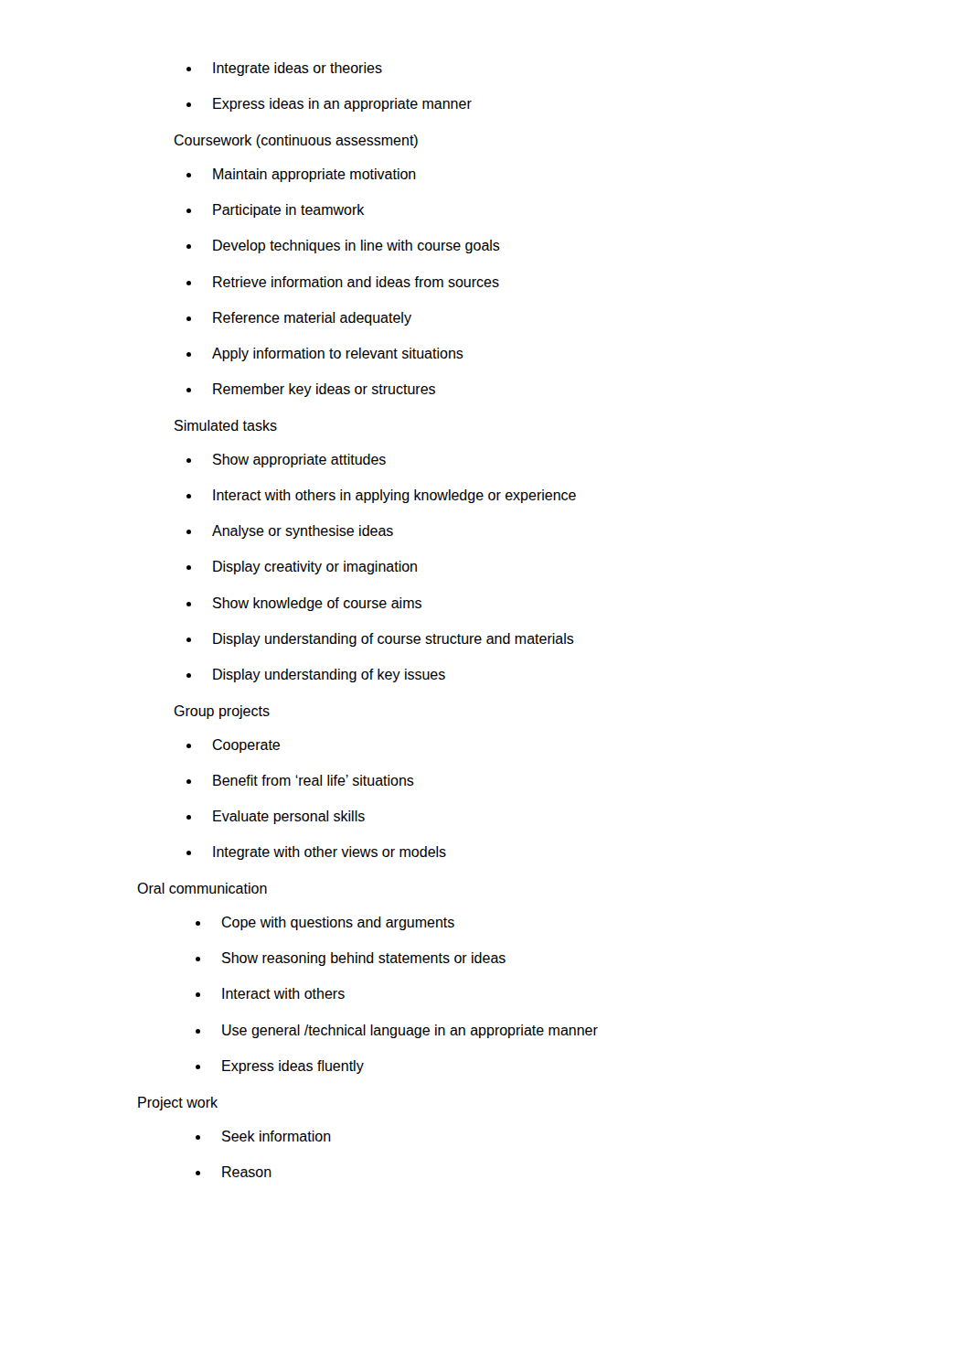Integrate ideas or theories
Express ideas in an appropriate manner
Coursework (continuous assessment)
Maintain appropriate motivation
Participate in teamwork
Develop techniques in line with course goals
Retrieve information and ideas from sources
Reference material adequately
Apply information to relevant situations
Remember key ideas or structures
Simulated tasks
Show appropriate attitudes
Interact with others in applying knowledge or experience
Analyse or synthesise ideas
Display creativity or imagination
Show knowledge of course aims
Display understanding of course structure and materials
Display understanding of key issues
Group projects
Cooperate
Benefit from ‘real life’ situations
Evaluate personal skills
Integrate with other views or models
Oral communication
Cope with questions and arguments
Show reasoning behind statements or ideas
Interact with others
Use general /technical language in an appropriate manner
Express ideas fluently
Project work
Seek information
Reason